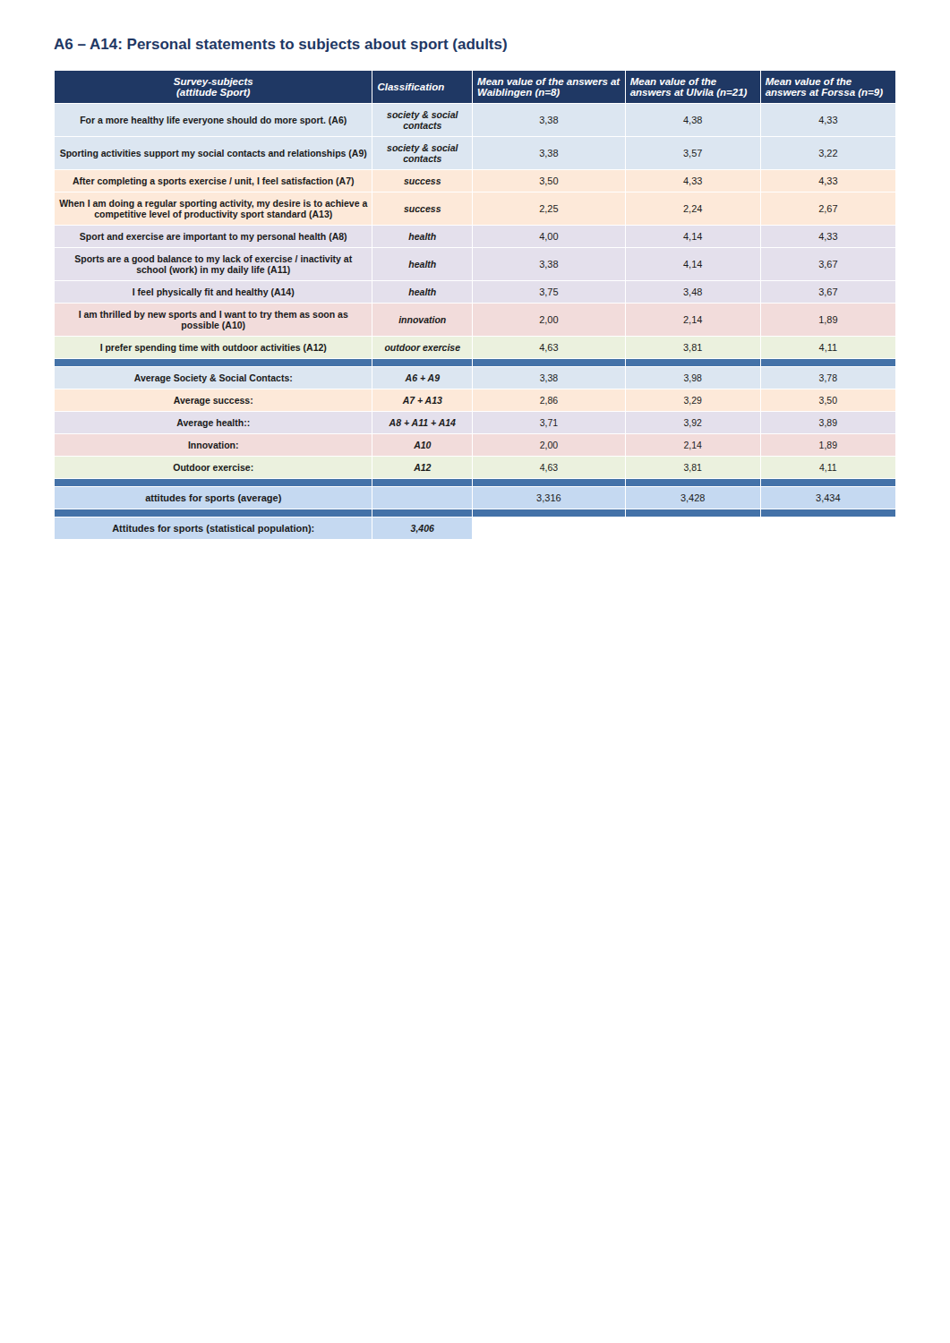A6 – A14: Personal statements to subjects about sport (adults)
| Survey-subjects (attitude Sport) | Classification | Mean value of the answers at Waiblingen (n=8) | Mean value of the answers at Ulvila (n=21) | Mean value of the answers at Forssa (n=9) |
| --- | --- | --- | --- | --- |
| For a more healthy life everyone should do more sport. (A6) | society & social contacts | 3,38 | 4,38 | 4,33 |
| Sporting activities support my social contacts and relationships (A9) | society & social contacts | 3,38 | 3,57 | 3,22 |
| After completing a sports exercise / unit, I feel satisfaction (A7) | success | 3,50 | 4,33 | 4,33 |
| When I am doing a regular sporting activity, my desire is to achieve a competitive level of productivity sport standard (A13) | success | 2,25 | 2,24 | 2,67 |
| Sport and exercise are important to my personal health (A8) | health | 4,00 | 4,14 | 4,33 |
| Sports are a good balance to my lack of exercise / inactivity at school (work) in my daily life (A11) | health | 3,38 | 4,14 | 3,67 |
| I feel physically fit and healthy (A14) | health | 3,75 | 3,48 | 3,67 |
| I am thrilled by new sports and I want to try them as soon as possible (A10) | innovation | 2,00 | 2,14 | 1,89 |
| I prefer spending time with outdoor activities (A12) | outdoor exercise | 4,63 | 3,81 | 4,11 |
| Average Society & Social Contacts: | A6 + A9 | 3,38 | 3,98 | 3,78 |
| Average success: | A7 + A13 | 2,86 | 3,29 | 3,50 |
| Average health:: | A8 + A11 + A14 | 3,71 | 3,92 | 3,89 |
| Innovation: | A10 | 2,00 | 2,14 | 1,89 |
| Outdoor exercise: | A12 | 4,63 | 3,81 | 4,11 |
| attitudes for sports (average) | | 3,316 | 3,428 | 3,434 |
| Attitudes for sports (statistical population): | 3,406 | | | |